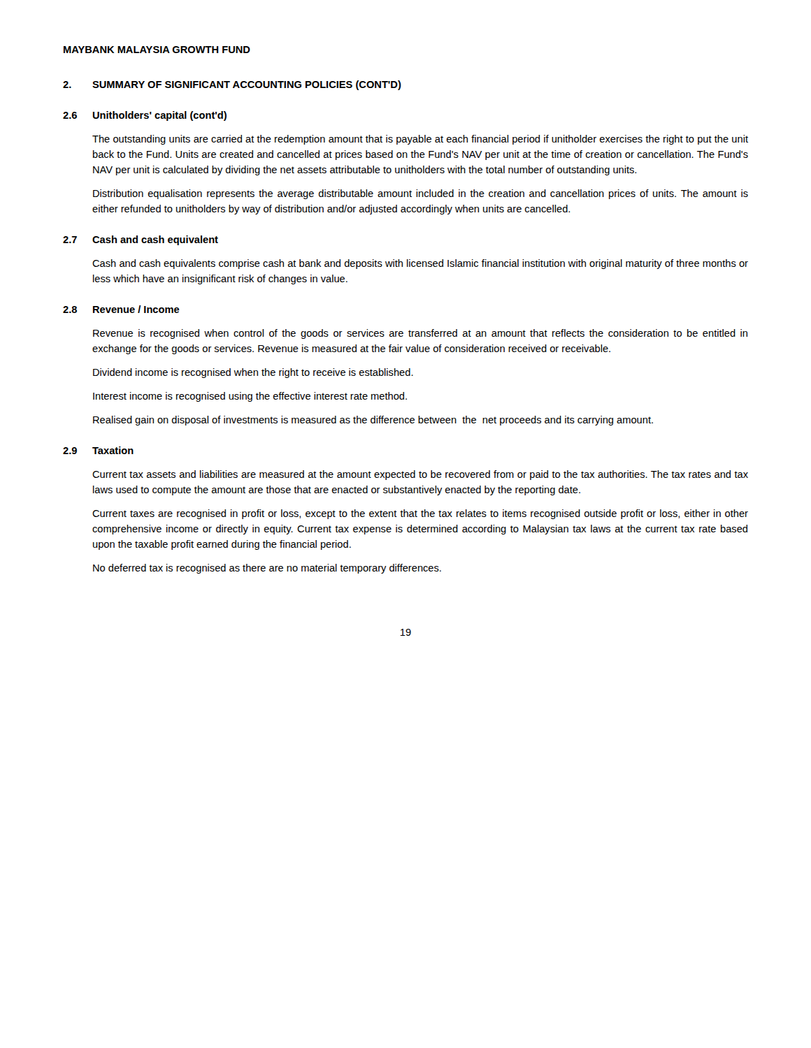MAYBANK MALAYSIA GROWTH FUND
2.
SUMMARY OF SIGNIFICANT ACCOUNTING POLICIES (CONT'D)
2.6
Unitholders' capital (cont'd)
The outstanding units are carried at the redemption amount that is payable at each financial period if unitholder exercises the right to put the unit back to the Fund. Units are created and cancelled at prices based on the Fund's NAV per unit at the time of creation or cancellation. The Fund's NAV per unit is calculated by dividing the net assets attributable to unitholders with the total number of outstanding units.
Distribution equalisation represents the average distributable amount included in the creation and cancellation prices of units. The amount is either refunded to unitholders by way of distribution and/or adjusted accordingly when units are cancelled.
2.7
Cash and cash equivalent
Cash and cash equivalents comprise cash at bank and deposits with licensed Islamic financial institution with original maturity of three months or less which have an insignificant risk of changes in value.
2.8
Revenue / Income
Revenue is recognised when control of the goods or services are transferred at an amount that reflects the consideration to be entitled in exchange for the goods or services. Revenue is measured at the fair value of consideration received or receivable.
Dividend income is recognised when the right to receive is established.
Interest income is recognised using the effective interest rate method.
Realised gain on disposal of investments is measured as the difference between the net proceeds and its carrying amount.
2.9
Taxation
Current tax assets and liabilities are measured at the amount expected to be recovered from or paid to the tax authorities. The tax rates and tax laws used to compute the amount are those that are enacted or substantively enacted by the reporting date.
Current taxes are recognised in profit or loss, except to the extent that the tax relates to items recognised outside profit or loss, either in other comprehensive income or directly in equity. Current tax expense is determined according to Malaysian tax laws at the current tax rate based upon the taxable profit earned during the financial period.
No deferred tax is recognised as there are no material temporary differences.
19